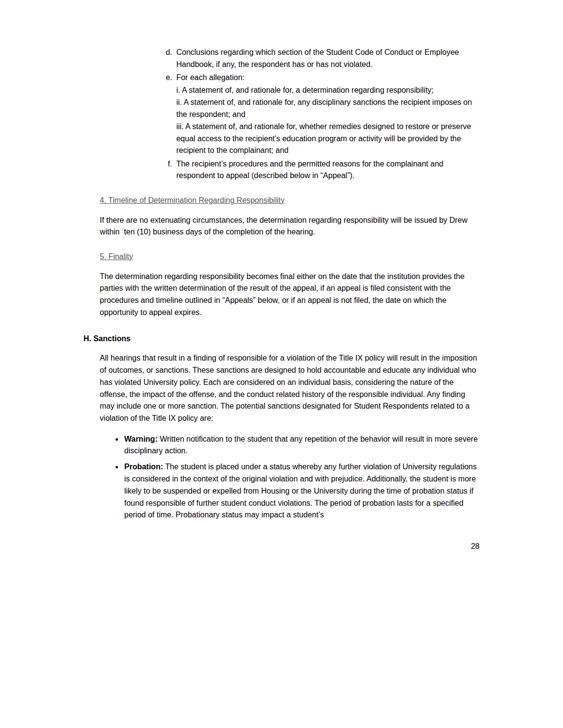Conclusions regarding which section of the Student Code of Conduct or Employee Handbook, if any, the respondent has or has not violated.
For each allegation:
i. A statement of, and rationale for, a determination regarding responsibility;
ii. A statement of, and rationale for, any disciplinary sanctions the recipient imposes on the respondent; and
iii. A statement of, and rationale for, whether remedies designed to restore or preserve equal access to the recipient’s education program or activity will be provided by the recipient to the complainant; and
The recipient’s procedures and the permitted reasons for the complainant and respondent to appeal (described below in “Appeal”).
4. Timeline of Determination Regarding Responsibility
If there are no extenuating circumstances, the determination regarding responsibility will be issued by Drew within ten (10) business days of the completion of the hearing.
5. Finality
The determination regarding responsibility becomes final either on the date that the institution provides the parties with the written determination of the result of the appeal, if an appeal is filed consistent with the procedures and timeline outlined in “Appeals” below, or if an appeal is not filed, the date on which the opportunity to appeal expires.
H. Sanctions
All hearings that result in a finding of responsible for a violation of the Title IX policy will result in the imposition of outcomes, or sanctions. These sanctions are designed to hold accountable and educate any individual who has violated University policy. Each are considered on an individual basis, considering the nature of the offense, the impact of the offense, and the conduct related history of the responsible individual. Any finding may include one or more sanction. The potential sanctions designated for Student Respondents related to a violation of the Title IX policy are:
Warning: Written notification to the student that any repetition of the behavior will result in more severe disciplinary action.
Probation: The student is placed under a status whereby any further violation of University regulations is considered in the context of the original violation and with prejudice. Additionally, the student is more likely to be suspended or expelled from Housing or the University during the time of probation status if found responsible of further student conduct violations. The period of probation lasts for a specified period of time. Probationary status may impact a student’s
28